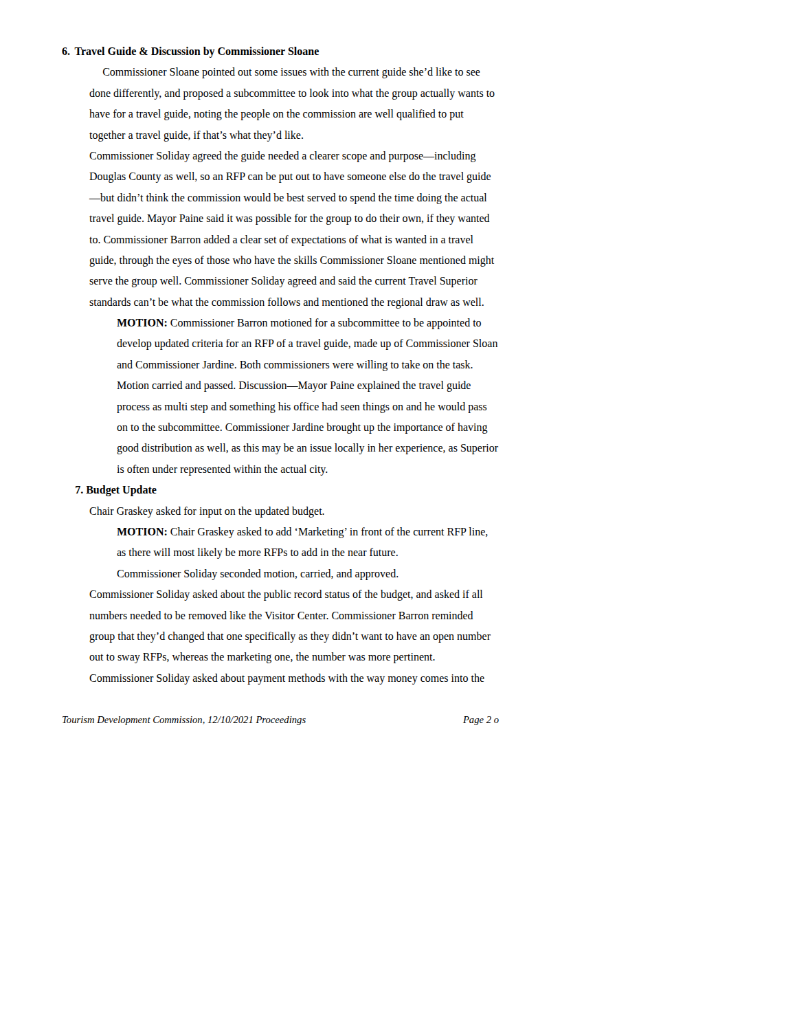6. Travel Guide & Discussion by Commissioner Sloane
Commissioner Sloane pointed out some issues with the current guide she’d like to see done differently, and proposed a subcommittee to look into what the group actually wants to have for a travel guide, noting the people on the commission are well qualified to put together a travel guide, if that’s what they’d like.
Commissioner Soliday agreed the guide needed a clearer scope and purpose—including Douglas County as well, so an RFP can be put out to have someone else do the travel guide—but didn’t think the commission would be best served to spend the time doing the actual travel guide. Mayor Paine said it was possible for the group to do their own, if they wanted to. Commissioner Barron added a clear set of expectations of what is wanted in a travel guide, through the eyes of those who have the skills Commissioner Sloane mentioned might serve the group well. Commissioner Soliday agreed and said the current Travel Superior standards can’t be what the commission follows and mentioned the regional draw as well.
MOTION: Commissioner Barron motioned for a subcommittee to be appointed to develop updated criteria for an RFP of a travel guide, made up of Commissioner Sloan and Commissioner Jardine. Both commissioners were willing to take on the task. Motion carried and passed. Discussion—Mayor Paine explained the travel guide process as multi step and something his office had seen things on and he would pass on to the subcommittee. Commissioner Jardine brought up the importance of having good distribution as well, as this may be an issue locally in her experience, as Superior is often under represented within the actual city.
7. Budget Update
Chair Graskey asked for input on the updated budget.
MOTION: Chair Graskey asked to add ‘Marketing’ in front of the current RFP line, as there will most likely be more RFPs to add in the near future.
Commissioner Soliday seconded motion, carried, and approved.
Commissioner Soliday asked about the public record status of the budget, and asked if all numbers needed to be removed like the Visitor Center. Commissioner Barron reminded group that they’d changed that one specifically as they didn’t want to have an open number out to sway RFPs, whereas the marketing one, the number was more pertinent. Commissioner Soliday asked about payment methods with the way money comes into the
Tourism Development Commission, 12/10/2021 Proceedings
Page 2 o